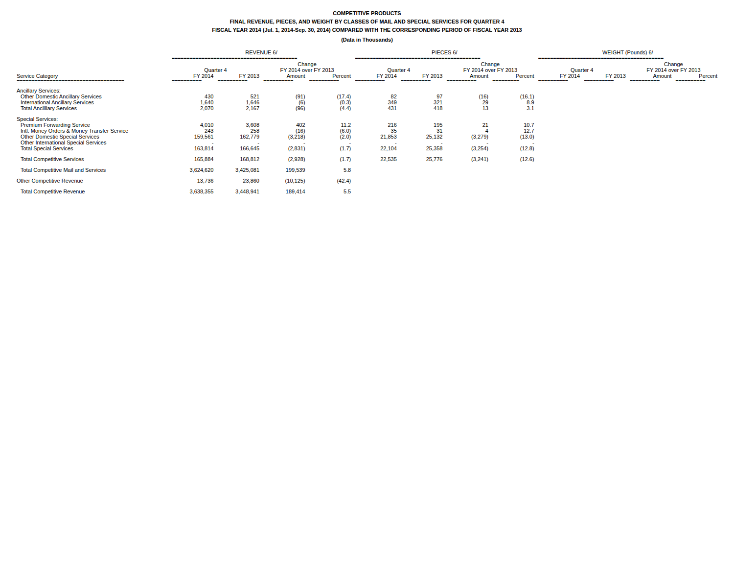COMPETITIVE PRODUCTS
FINAL REVENUE, PIECES, AND WEIGHT BY CLASSES OF MAIL AND SPECIAL SERVICES FOR QUARTER 4
FISCAL YEAR 2014 (Jul. 1, 2014-Sep. 30, 2014) COMPARED WITH THE CORRESPONDING PERIOD OF FISCAL YEAR 2013
(Data in Thousands)
| | REVENUE 6/ | PIECES 6/ | WEIGHT (Pounds) 6/ |
| | ========================================== | ========================================== | ========================================== |
| | | Change | | Change | | Change |
| | Quarter 4 | FY 2014 over FY 2013 | Quarter 4 | FY 2014 over FY 2013 | Quarter 4 | FY 2014 over FY 2013 |
| Service Category | FY 2014 | FY 2013 | Amount | Percent | FY 2014 | FY 2013 | Amount | Percent | FY 2014 | FY 2013 | Amount | Percent |
| ==================================== | ========== | ========== | ========== | ========== | ========== | ========== | ========== | ========= | ========== | ========== | ========== | ========== |
| Ancillary Services: | |
| Other Domestic Ancillary Services | 430 | 521 | (91) | (17.4) | 82 | 97 | (16) | (16.1) | | | | |
| International Ancillary Services | 1,640 | 1,646 | (6) | (0.3) | 349 | 321 | 29 | 8.9 | | | | |
| Total Ancilliary Services | 2,070 | 2,167 | (96) | (4.4) | 431 | 418 | 13 | 3.1 | | | | |
| Special Services: | |
| Premium Forwarding Service | 4,010 | 3,608 | 402 | 11.2 | 216 | 195 | 21 | 10.7 | | | | |
| Intl. Money Orders & Money Transfer Service | 243 | 258 | (16) | (6.0) | 35 | 31 | 4 | 12.7 | | | | |
| Other Domestic Special Services | 159,561 | 162,779 | (3,218) | (2.0) | 21,853 | 25,132 | (3,279) | (13.0) | | | | |
| Other International Special Services | - | - | - | - | - | - | - | - | | | | |
| Total Special Services | 163,814 | 166,645 | (2,831) | (1.7) | 22,104 | 25,358 | (3,254) | (12.8) | | | | |
| Total Competitive Services | 165,884 | 168,812 | (2,928) | (1.7) | 22,535 | 25,776 | (3,241) | (12.6) | | | | |
| Total Competitive Mail and Services | 3,624,620 | 3,425,081 | 199,539 | 5.8 | | | | | | | | |
| Other Competitive Revenue | 13,736 | 23,860 | (10,125) | (42.4) | | | | | | | | |
| Total Competitive Revenue | 3,638,355 | 3,448,941 | 189,414 | 5.5 | | | | | | | | |